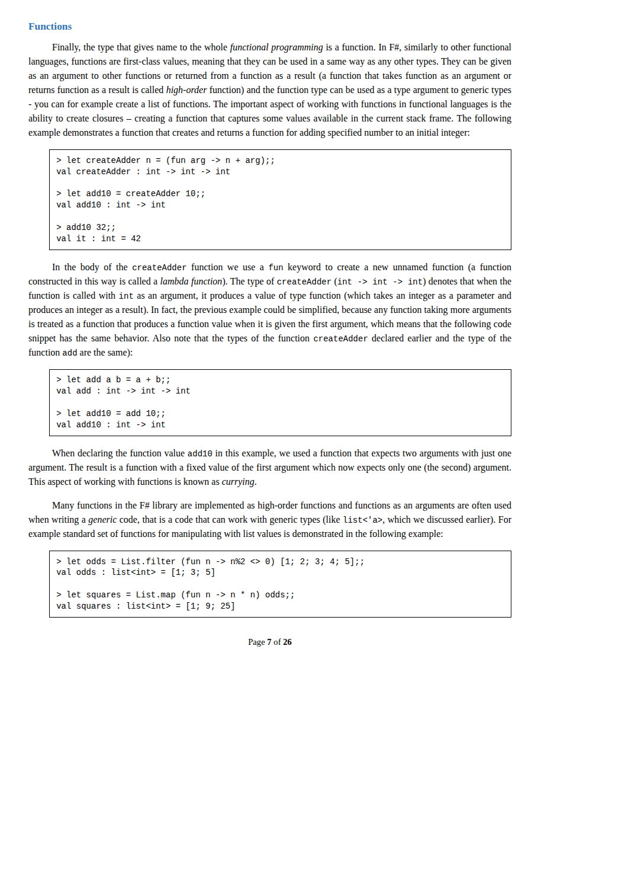Functions
Finally, the type that gives name to the whole functional programming is a function. In F#, similarly to other functional languages, functions are first-class values, meaning that they can be used in a same way as any other types. They can be given as an argument to other functions or returned from a function as a result (a function that takes function as an argument or returns function as a result is called high-order function) and the function type can be used as a type argument to generic types - you can for example create a list of functions. The important aspect of working with functions in functional languages is the ability to create closures – creating a function that captures some values available in the current stack frame. The following example demonstrates a function that creates and returns a function for adding specified number to an initial integer:
> let createAdder n = (fun arg -> n + arg);;
val createAdder : int -> int -> int

> let add10 = createAdder 10;;
val add10 : int -> int

> add10 32;;
val it : int = 42
In the body of the createAdder function we use a fun keyword to create a new unnamed function (a function constructed in this way is called a lambda function). The type of createAdder (int -> int -> int) denotes that when the function is called with int as an argument, it produces a value of type function (which takes an integer as a parameter and produces an integer as a result). In fact, the previous example could be simplified, because any function taking more arguments is treated as a function that produces a function value when it is given the first argument, which means that the following code snippet has the same behavior. Also note that the types of the function createAdder declared earlier and the type of the function add are the same):
> let add a b = a + b;;
val add : int -> int -> int

> let add10 = add 10;;
val add10 : int -> int
When declaring the function value add10 in this example, we used a function that expects two arguments with just one argument. The result is a function with a fixed value of the first argument which now expects only one (the second) argument. This aspect of working with functions is known as currying.
Many functions in the F# library are implemented as high-order functions and functions as an arguments are often used when writing a generic code, that is a code that can work with generic types (like list<'a>, which we discussed earlier). For example standard set of functions for manipulating with list values is demonstrated in the following example:
> let odds = List.filter (fun n -> n%2 <> 0) [1; 2; 3; 4; 5];;
val odds : list<int> = [1; 3; 5]

> let squares = List.map (fun n -> n * n) odds;;
val squares : list<int> = [1; 9; 25]
Page 7 of 26